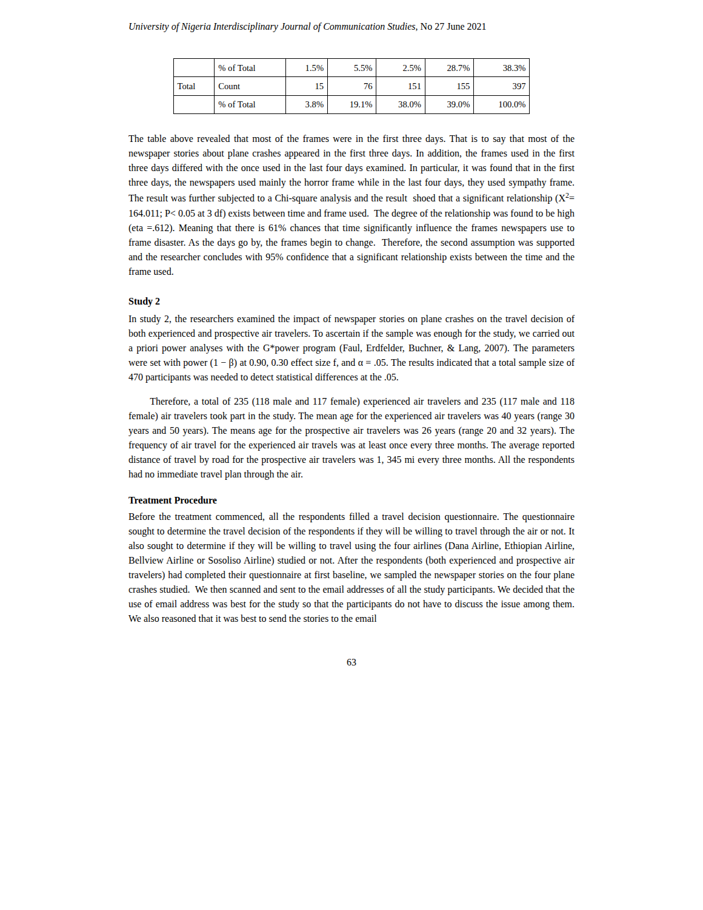University of Nigeria Interdisciplinary Journal of Communication Studies, No 27 June 2021
| | % of Total | 1.5% | 5.5% | 2.5% | 28.7% | 38.3% |
| Total | Count | 15 | 76 | 151 | 155 | 397 |
| | % of Total | 3.8% | 19.1% | 38.0% | 39.0% | 100.0% |
The table above revealed that most of the frames were in the first three days. That is to say that most of the newspaper stories about plane crashes appeared in the first three days. In addition, the frames used in the first three days differed with the once used in the last four days examined. In particular, it was found that in the first three days, the newspapers used mainly the horror frame while in the last four days, they used sympathy frame. The result was further subjected to a Chi-square analysis and the result shoed that a significant relationship (X2= 164.011; P< 0.05 at 3 df) exists between time and frame used. The degree of the relationship was found to be high (eta =.612). Meaning that there is 61% chances that time significantly influence the frames newspapers use to frame disaster. As the days go by, the frames begin to change. Therefore, the second assumption was supported and the researcher concludes with 95% confidence that a significant relationship exists between the time and the frame used.
Study 2
In study 2, the researchers examined the impact of newspaper stories on plane crashes on the travel decision of both experienced and prospective air travelers. To ascertain if the sample was enough for the study, we carried out a priori power analyses with the G*power program (Faul, Erdfelder, Buchner, & Lang, 2007). The parameters were set with power (1 − β) at 0.90, 0.30 effect size f, and α = .05. The results indicated that a total sample size of 470 participants was needed to detect statistical differences at the .05.
Therefore, a total of 235 (118 male and 117 female) experienced air travelers and 235 (117 male and 118 female) air travelers took part in the study. The mean age for the experienced air travelers was 40 years (range 30 years and 50 years). The means age for the prospective air travelers was 26 years (range 20 and 32 years). The frequency of air travel for the experienced air travels was at least once every three months. The average reported distance of travel by road for the prospective air travelers was 1, 345 mi every three months. All the respondents had no immediate travel plan through the air.
Treatment Procedure
Before the treatment commenced, all the respondents filled a travel decision questionnaire. The questionnaire sought to determine the travel decision of the respondents if they will be willing to travel through the air or not. It also sought to determine if they will be willing to travel using the four airlines (Dana Airline, Ethiopian Airline, Bellview Airline or Sosoliso Airline) studied or not. After the respondents (both experienced and prospective air travelers) had completed their questionnaire at first baseline, we sampled the newspaper stories on the four plane crashes studied. We then scanned and sent to the email addresses of all the study participants. We decided that the use of email address was best for the study so that the participants do not have to discuss the issue among them. We also reasoned that it was best to send the stories to the email
63